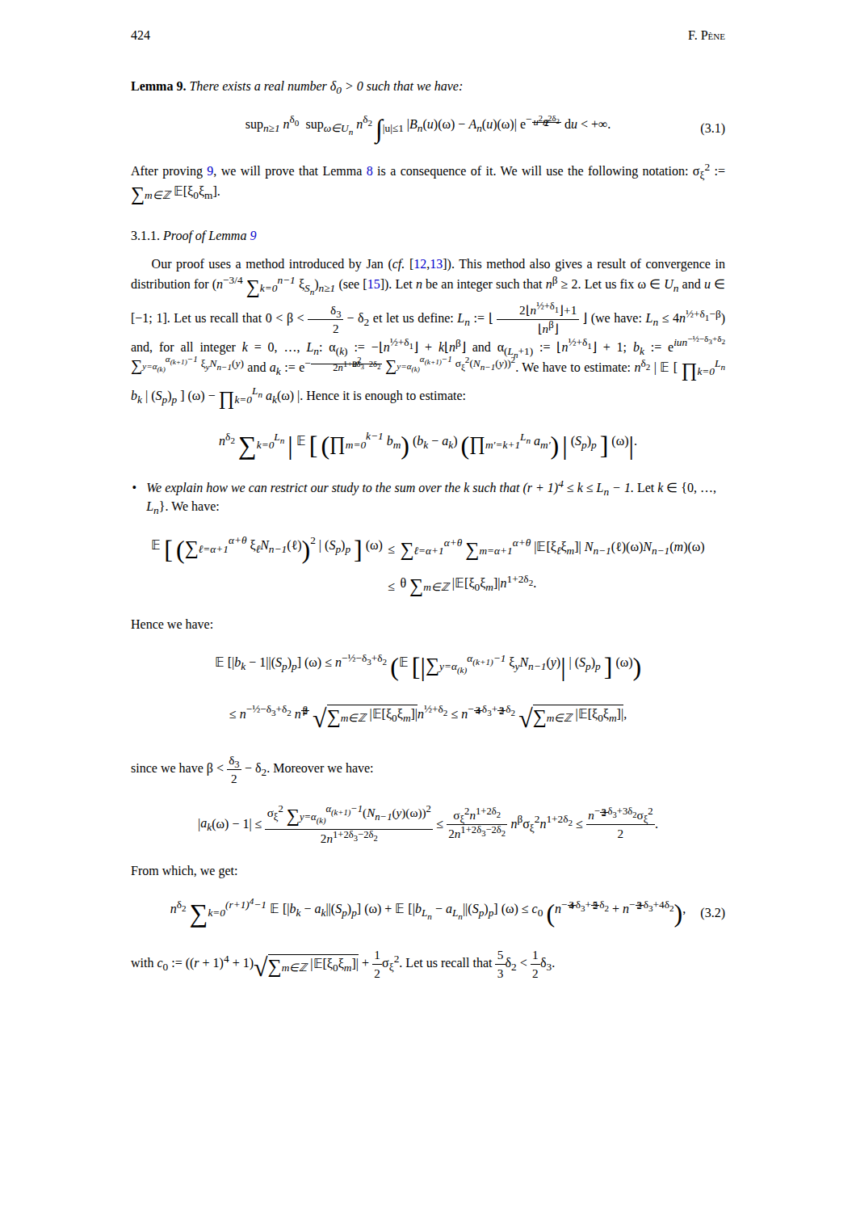424 F. Pène
Lemma 9. There exists a real number δ0 > 0 such that we have:
supn≥1 nδ0 supω∈Un nδ2 ∫|u|≤1 |Bn(u)(ω) − An(u)(ω)| e−u2n2δ22 du < +∞. (3.1)
After proving 9, we will prove that Lemma 8 is a consequence of it. We will use the following notation: σξ2 := ∑m∈ℤ 𝔼[ξ0ξm].
3.1.1. Proof of Lemma 9
Our proof uses a method introduced by Jan (cf. [12,13]). This method also gives a result of convergence in distribution for (n−3/4 ∑k=0n−1 ξSn)n≥1 (see [15]). Let n be an integer such that nβ ≥ 2. Let us fix ω ∈ Un and u ∈ [−1; 1]. Let us recall that 0 < β < δ32 − δ2 et let us define: Ln := ⌊ 2⌊n½+δ1⌋+1⌊nβ⌋ ⌋ (we have: Ln ≤ 4n½+δ1−β) and, for all integer k = 0, …, Ln: α(k) := −⌊n½+δ1⌋ + k⌊nβ⌋ and α(Ln+1) := ⌊n½+δ1⌋ + 1; bk := eiun−½−δ3+δ2 ∑y=α(k)α(k+1)−1 ξyNn−1(y) and ak := e−u22n1+2δ3−2δ2 ∑y=α(k)α(k+1)−1 σξ2(Nn−1(y))2. We have to estimate: nδ2 | 𝔼 [ ∏k=0Ln bk | (Sp)p ] (ω) − ∏k=0Ln ak(ω) |. Hence it is enough to estimate:
nδ2 ∑k=0Ln | 𝔼 [ (∏m=0k−1 bm) (bk − ak) (∏m′=k+1Ln am′) | (Sp)p ] (ω)|.
We explain how we can restrict our study to the sum over the k such that (r + 1)4 ≤ k ≤ Ln − 1. Let k ∈ {0, …, Ln}. We have:
| 𝔼 [ ( ∑ ℓ=α+1 α+θ ξ ℓ N n−1 (ℓ) ) 2 / ( S p ) p ] (ω) | ≤ | ∑ ℓ=α+1 α+θ ∑ m=α+1 α+θ /𝔼[ξ ℓ ξ m ]/ N n−1 (ℓ)(ω) N n−1 ( m )(ω) |
| | ≤ | θ ∑ m∈ℤ /𝔼[ξ 0 ξ m ]/ n 1+2δ 2 . |
Hence we have:
𝔼 [|bk − 1||(Sp)p] (ω) ≤ n−½−δ3+δ2 (𝔼 [|∑y=α(k)α(k+1)−1 ξyNn−1(y)| | (Sp)p ] (ω))
≤ n−½−δ3+δ2 nβ 2 √∑m∈ℤ |𝔼[ξ0ξm]|n½+δ2 ≤ n−34δ3+32δ2 √∑m∈ℤ |𝔼[ξ0ξm]|,
since we have β < δ32 − δ2. Moreover we have:
|ak(ω) − 1| ≤ σξ2 ∑y=α(k)α(k+1)−1(Nn−1(y)(ω))22n1+2δ3−2δ2 ≤ σξ2n1+2δ22n1+2δ3−2δ2 nβσξ2n1+2δ2 ≤ n−32δ3+3δ2σξ22.
From which, we get:
nδ2 ∑k=0(r+1)4−1 𝔼 [|bk − ak||(Sp)p] (ω) + 𝔼 [|bLn − aLn||(Sp)p] (ω) ≤ c0 (n−34δ3+52δ2 + n−32δ3+4δ2), (3.2)
with c0 := ((r + 1)4 + 1)√∑m∈ℤ |𝔼[ξ0ξm]| + 12σξ2. Let us recall that 53δ2 < 12δ3.